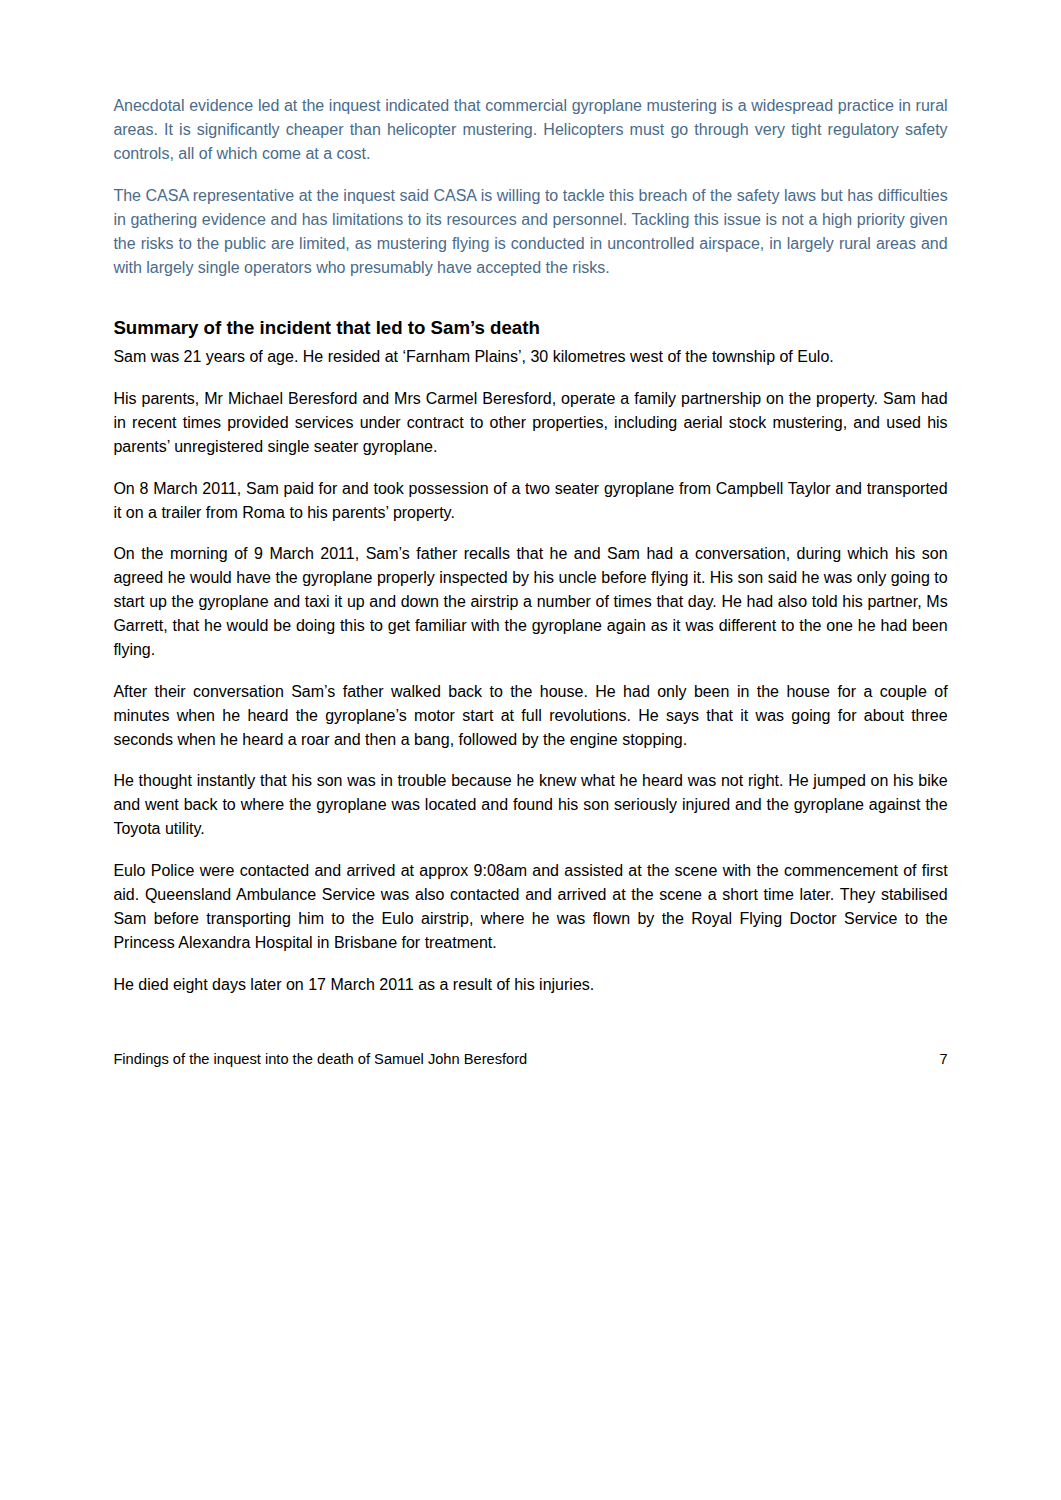Anecdotal evidence led at the inquest indicated that commercial gyroplane mustering is a widespread practice in rural areas. It is significantly cheaper than helicopter mustering. Helicopters must go through very tight regulatory safety controls, all of which come at a cost.
The CASA representative at the inquest said CASA is willing to tackle this breach of the safety laws but has difficulties in gathering evidence and has limitations to its resources and personnel. Tackling this issue is not a high priority given the risks to the public are limited, as mustering flying is conducted in uncontrolled airspace, in largely rural areas and with largely single operators who presumably have accepted the risks.
Summary of the incident that led to Sam’s death
Sam was 21 years of age. He resided at ‘Farnham Plains’, 30 kilometres west of the township of Eulo.
His parents, Mr Michael Beresford and Mrs Carmel Beresford, operate a family partnership on the property. Sam had in recent times provided services under contract to other properties, including aerial stock mustering, and used his parents’ unregistered single seater gyroplane.
On 8 March 2011, Sam paid for and took possession of a two seater gyroplane from Campbell Taylor and transported it on a trailer from Roma to his parents’ property.
On the morning of 9 March 2011, Sam’s father recalls that he and Sam had a conversation, during which his son agreed he would have the gyroplane properly inspected by his uncle before flying it. His son said he was only going to start up the gyroplane and taxi it up and down the airstrip a number of times that day. He had also told his partner, Ms Garrett, that he would be doing this to get familiar with the gyroplane again as it was different to the one he had been flying.
After their conversation Sam’s father walked back to the house. He had only been in the house for a couple of minutes when he heard the gyroplane’s motor start at full revolutions. He says that it was going for about three seconds when he heard a roar and then a bang, followed by the engine stopping.
He thought instantly that his son was in trouble because he knew what he heard was not right. He jumped on his bike and went back to where the gyroplane was located and found his son seriously injured and the gyroplane against the Toyota utility.
Eulo Police were contacted and arrived at approx 9:08am and assisted at the scene with the commencement of first aid. Queensland Ambulance Service was also contacted and arrived at the scene a short time later. They stabilised Sam before transporting him to the Eulo airstrip, where he was flown by the Royal Flying Doctor Service to the Princess Alexandra Hospital in Brisbane for treatment.
He died eight days later on 17 March 2011 as a result of his injuries.
Findings of the inquest into the death of Samuel John Beresford 7